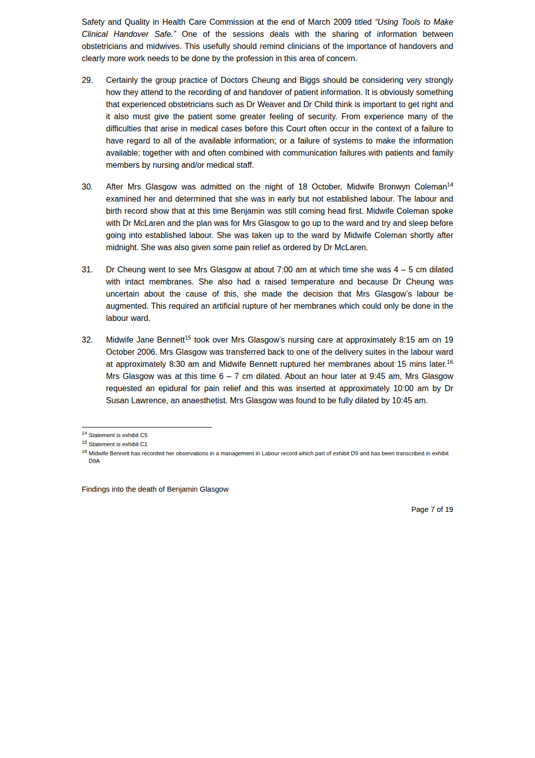Safety and Quality in Health Care Commission at the end of March 2009 titled “Using Tools to Make Clinical Handover Safe.” One of the sessions deals with the sharing of information between obstetricians and midwives. This usefully should remind clinicians of the importance of handovers and clearly more work needs to be done by the profession in this area of concern.
29. Certainly the group practice of Doctors Cheung and Biggs should be considering very strongly how they attend to the recording of and handover of patient information. It is obviously something that experienced obstetricians such as Dr Weaver and Dr Child think is important to get right and it also must give the patient some greater feeling of security. From experience many of the difficulties that arise in medical cases before this Court often occur in the context of a failure to have regard to all of the available information; or a failure of systems to make the information available; together with and often combined with communication failures with patients and family members by nursing and/or medical staff.
30. After Mrs Glasgow was admitted on the night of 18 October, Midwife Bronwyn Coleman14 examined her and determined that she was in early but not established labour. The labour and birth record show that at this time Benjamin was still coming head first. Midwife Coleman spoke with Dr McLaren and the plan was for Mrs Glasgow to go up to the ward and try and sleep before going into established labour. She was taken up to the ward by Midwife Coleman shortly after midnight. She was also given some pain relief as ordered by Dr McLaren.
31. Dr Cheung went to see Mrs Glasgow at about 7:00 am at which time she was 4 – 5 cm dilated with intact membranes. She also had a raised temperature and because Dr Cheung was uncertain about the cause of this, she made the decision that Mrs Glasgow’s labour be augmented. This required an artificial rupture of her membranes which could only be done in the labour ward.
32. Midwife Jane Bennett15 took over Mrs Glasgow’s nursing care at approximately 8:15 am on 19 October 2006. Mrs Glasgow was transferred back to one of the delivery suites in the labour ward at approximately 8:30 am and Midwife Bennett ruptured her membranes about 15 mins later.16 Mrs Glasgow was at this time 6 – 7 cm dilated. About an hour later at 9:45 am, Mrs Glasgow requested an epidural for pain relief and this was inserted at approximately 10:00 am by Dr Susan Lawrence, an anaesthetist. Mrs Glasgow was found to be fully dilated by 10:45 am.
14 Statement is exhibit C5
15 Statement is exhibit C1
16 Midwife Bennett has recorded her observations in a management in Labour record which part of exhibit D9 and has been transcribed in exhibit D9A
Findings into the death of Benjamin Glasgow
Page 7 of 19